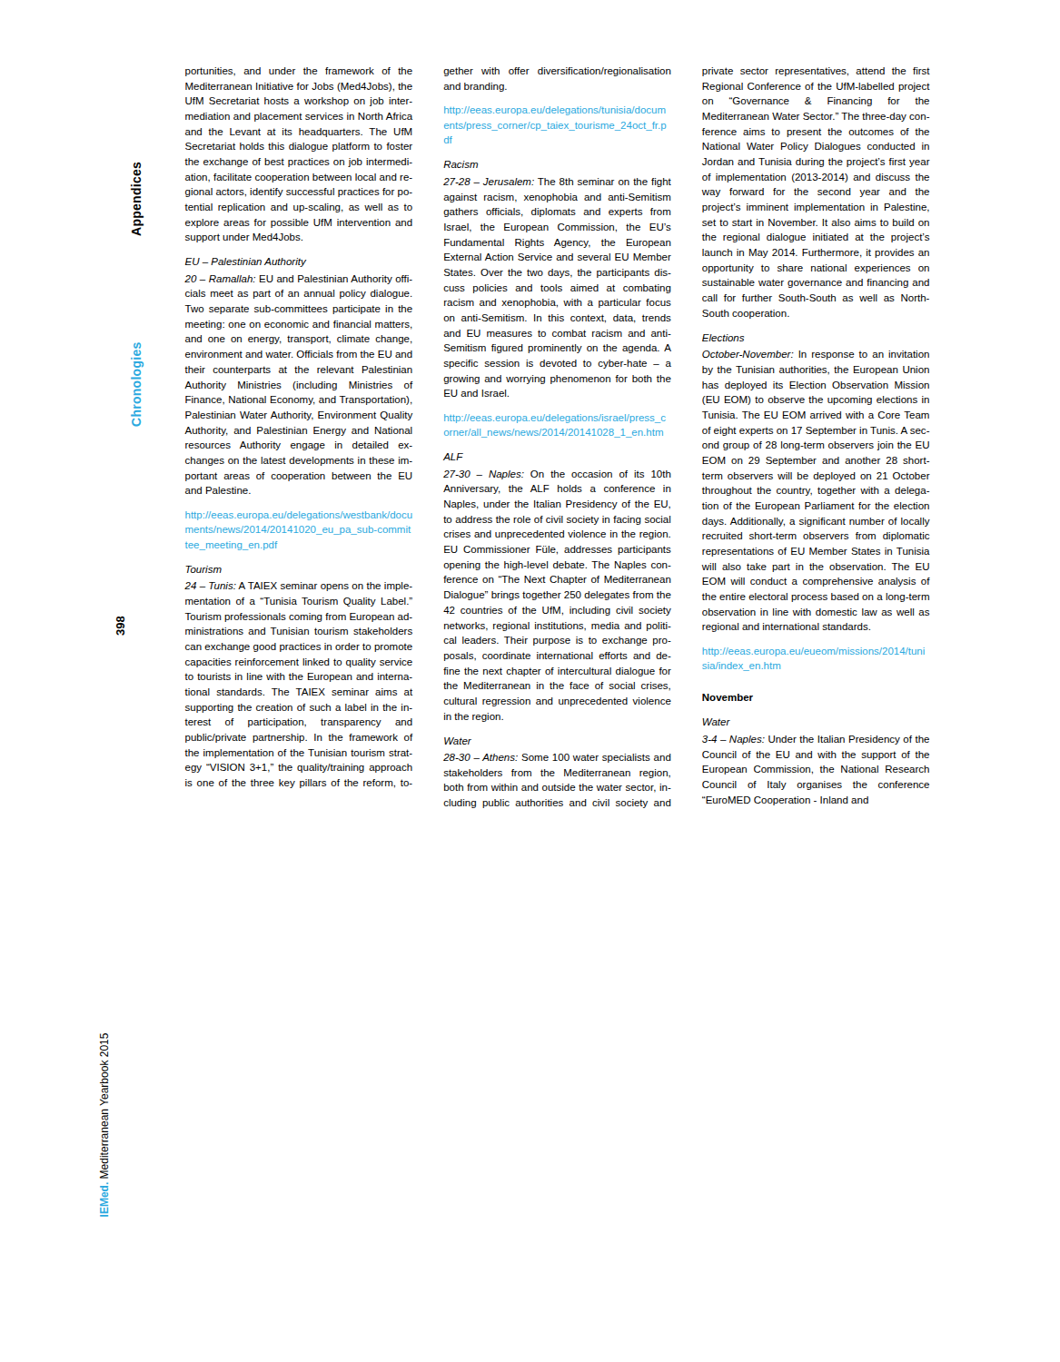Appendices Chronologies
398
IEMed. Mediterranean Yearbook 2015
portunities, and under the framework of the Mediterranean Initiative for Jobs (Med4Jobs), the UfM Secretariat hosts a workshop on job intermediation and placement services in North Africa and the Levant at its headquarters. The UfM Secretariat holds this dialogue platform to foster the exchange of best practices on job intermediation, facilitate cooperation between local and regional actors, identify successful practices for potential replication and up-scaling, as well as to explore areas for possible UfM intervention and support under Med4Jobs.
EU – Palestinian Authority
20 – Ramallah: EU and Palestinian Authority officials meet as part of an annual policy dialogue. Two separate sub-committees participate in the meeting: one on economic and financial matters, and one on energy, transport, climate change, environment and water. Officials from the EU and their counterparts at the relevant Palestinian Authority Ministries (including Ministries of Finance, National Economy, and Transportation), Palestinian Water Authority, Environment Quality Authority, and Palestinian Energy and National resources Authority engage in detailed exchanges on the latest developments in these important areas of cooperation between the EU and Palestine.
http://eeas.europa.eu/delegations/westbank/documents/news/2014/20141020_eu_pa_sub-committee_meeting_en.pdf
Tourism
24 – Tunis: A TAIEX seminar opens on the implementation of a “Tunisia Tourism Quality Label.” Tourism professionals coming from European administrations and Tunisian tourism stakeholders can exchange good practices in order to promote capacities reinforcement linked to quality service to tourists in line with the European and international standards. The TAIEX seminar aims at supporting the creation of such a label in the interest of participation, transparency and public/private partnership. In the framework of the implementation of the Tunisian tourism strategy “VISION 3+1,” the quality/training approach is one of the three key pillars of the reform, together with offer diversification/regionalisation and branding.
http://eeas.europa.eu/delegations/tunisia/documents/press_corner/cp_taiex_tourisme_24oct_fr.pdf
Racism
27-28 – Jerusalem: The 8th seminar on the fight against racism, xenophobia and anti-Semitism gathers officials, diplomats and experts from Israel, the European Commission, the EU’s Fundamental Rights Agency, the European External Action Service and several EU Member States. Over the two days, the participants discuss policies and tools aimed at combating racism and xenophobia, with a particular focus on anti-Semitism. In this context, data, trends and EU measures to combat racism and anti-Semitism figured prominently on the agenda. A specific session is devoted to cyber-hate – a growing and worrying phenomenon for both the EU and Israel.
http://eeas.europa.eu/delegations/israel/press_corner/all_news/news/2014/20141028_1_en.htm
ALF
27-30 – Naples: On the occasion of its 10th Anniversary, the ALF holds a conference in Naples, under the Italian Presidency of the EU, to address the role of civil society in facing social crises and unprecedented violence in the region. EU Commissioner Füle, addresses participants opening the high-level debate. The Naples conference on “The Next Chapter of Mediterranean Dialogue” brings together 250 delegates from the 42 countries of the UfM, including civil society networks, regional institutions, media and political leaders. Their purpose is to exchange proposals, coordinate international efforts and define the next chapter of intercultural dialogue for the Mediterranean in the face of social crises, cultural regression and unprecedented violence in the region.
Water
28-30 – Athens: Some 100 water specialists and stakeholders from the Mediterranean region, both from within and outside the water sector, including public authorities and civil society and private sector representatives, attend the first Regional Conference of the UfM-labelled project on “Governance & Financing for the Mediterranean Water Sector.” The three-day conference aims to present the outcomes of the National Water Policy Dialogues conducted in Jordan and Tunisia during the project’s first year of implementation (2013-2014) and discuss the way forward for the second year and the project’s imminent implementation in Palestine, set to start in November. It also aims to build on the regional dialogue initiated at the project’s launch in May 2014. Furthermore, it provides an opportunity to share national experiences on sustainable water governance and financing and call for further South-South as well as North-South cooperation.
Elections
October-November: In response to an invitation by the Tunisian authorities, the European Union has deployed its Election Observation Mission (EU EOM) to observe the upcoming elections in Tunisia. The EU EOM arrived with a Core Team of eight experts on 17 September in Tunis. A second group of 28 long-term observers join the EU EOM on 29 September and another 28 short-term observers will be deployed on 21 October throughout the country, together with a delegation of the European Parliament for the election days. Additionally, a significant number of locally recruited short-term observers from diplomatic representations of EU Member States in Tunisia will also take part in the observation. The EU EOM will conduct a comprehensive analysis of the entire electoral process based on a long-term observation in line with domestic law as well as regional and international standards.
http://eeas.europa.eu/eueom/missions/2014/tunisia/index_en.htm
November
Water
3-4 – Naples: Under the Italian Presidency of the Council of the EU and with the support of the European Commission, the National Research Council of Italy organises the conference “EuroMED Cooperation - Inland and